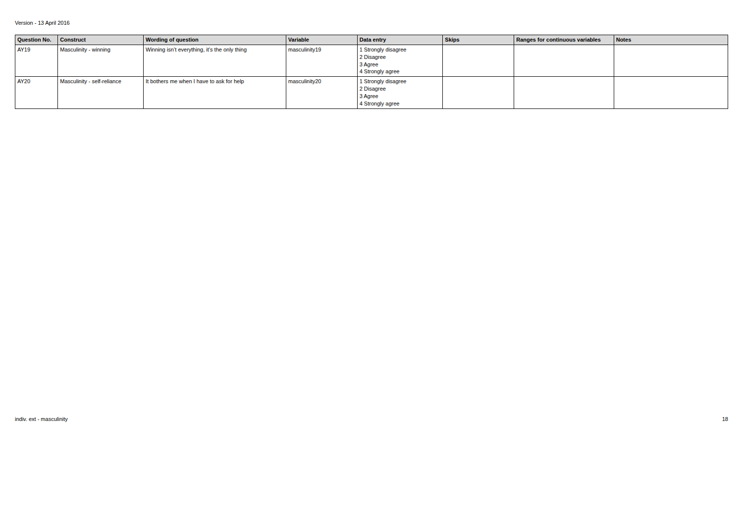Version - 13 April 2016
| Question No. | Construct | Wording of question | Variable | Data entry | Skips | Ranges for continuous variables | Notes |
| --- | --- | --- | --- | --- | --- | --- | --- |
| AY19 | Masculinity - winning | Winning isn’t everything, it’s the only thing | masculinity19 | 1 Strongly disagree 2 Disagree 3 Agree 4 Strongly agree | | | |
| AY20 | Masculinity - self-reliance | It bothers me when I have to ask for help | masculinity20 | 1 Strongly disagree 2 Disagree 3 Agree 4 Strongly agree | | | |
indiv. ext - masculinity 18